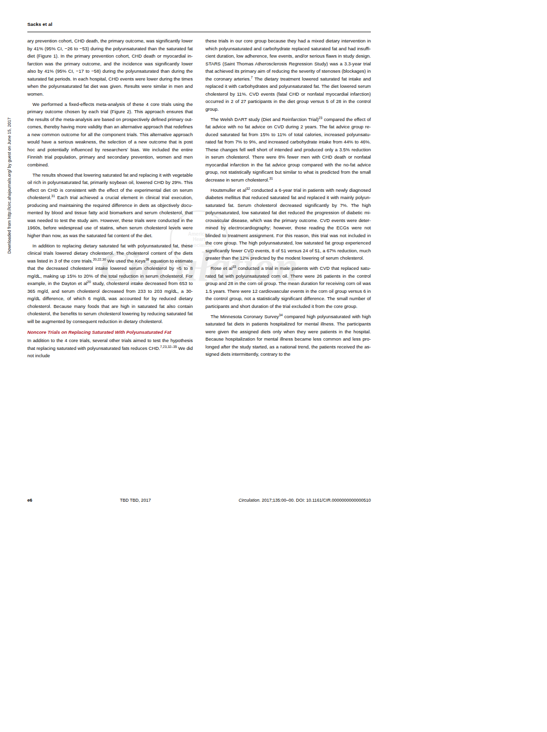Sacks et al
ary prevention cohort, CHD death, the primary outcome, was significantly lower by 41% (95% CI, −26 to −53) during the polyunsaturated than the saturated fat diet (Figure 1). In the primary prevention cohort, CHD death or myocardial infarction was the primary outcome, and the incidence was significantly lower also by 41% (95% CI, −17 to −58) during the polyunsaturated than during the saturated fat periods. In each hospital, CHD events were lower during the times when the polyunsaturated fat diet was given. Results were similar in men and women.
We performed a fixed-effects meta-analysis of these 4 core trials using the primary outcome chosen by each trial (Figure 2). This approach ensures that the results of the meta-analysis are based on prospectively defined primary outcomes, thereby having more validity than an alternative approach that redefines a new common outcome for all the component trials. This alternative approach would have a serious weakness, the selection of a new outcome that is post hoc and potentially influenced by researchers’ bias. We included the entire Finnish trial population, primary and secondary prevention, women and men combined.
The results showed that lowering saturated fat and replacing it with vegetable oil rich in polyunsaturated fat, primarily soybean oil, lowered CHD by 29%. This effect on CHD is consistent with the effect of the experimental diet on serum cholesterol.31 Each trial achieved a crucial element in clinical trial execution, producing and maintaining the required difference in diets as objectively documented by blood and tissue fatty acid biomarkers and serum cholesterol, that was needed to test the study aim. However, these trials were conducted in the 1960s, before widespread use of statins, when serum cholesterol levels were higher than now, as was the saturated fat content of the diet.
In addition to replacing dietary saturated fat with polyunsaturated fat, these clinical trials lowered dietary cholesterol. The cholesterol content of the diets was listed in 3 of the core trials.20,22,30 We used the Keys38 equation to estimate that the decreased cholesterol intake lowered serum cholesterol by ≈5 to 8 mg/dL, making up 15% to 20% of the total reduction in serum cholesterol. For example, in the Dayton et al20 study, cholesterol intake decreased from 653 to 365 mg/d, and serum cholesterol decreased from 233 to 203 mg/dL, a 30-mg/dL difference, of which 6 mg/dL was accounted for by reduced dietary cholesterol. Because many foods that are high in saturated fat also contain cholesterol, the benefits to serum cholesterol lowering by reducing saturated fat will be augmented by consequent reduction in dietary cholesterol.
Noncore Trials on Replacing Saturated With Polyunsaturated Fat
In addition to the 4 core trials, several other trials aimed to test the hypothesis that replacing saturated with polyunsaturated fats reduces CHD.7,23,32–35 We did not include
these trials in our core group because they had a mixed dietary intervention in which polyunsaturated and carbohydrate replaced saturated fat and had insufficient duration, low adherence, few events, and/or serious flaws in study design. STARS (Saint Thomas Atherosclerosis Regression Study) was a 3.3-year trial that achieved its primary aim of reducing the severity of stenoses (blockages) in the coronary arteries.7 The dietary treatment lowered saturated fat intake and replaced it with carbohydrates and polyunsaturated fat. The diet lowered serum cholesterol by 11%. CVD events (fatal CHD or nonfatal myocardial infarction) occurred in 2 of 27 participants in the diet group versus 5 of 28 in the control group.
The Welsh DART study (Diet and Reinfarction Trial)23 compared the effect of fat advice with no fat advice on CVD during 2 years. The fat advice group reduced saturated fat from 15% to 11% of total calories, increased polyunsaturated fat from 7% to 9%, and increased carbohydrate intake from 44% to 46%. These changes fell well short of intended and produced only a 3.5% reduction in serum cholesterol. There were 8% fewer men with CHD death or nonfatal myocardial infarction in the fat advice group compared with the no-fat advice group, not statistically significant but similar to what is predicted from the small decrease in serum cholesterol.31
Houtsmuller et al32 conducted a 6-year trial in patients with newly diagnosed diabetes mellitus that reduced saturated fat and replaced it with mainly polyunsaturated fat. Serum cholesterol decreased significantly by 7%. The high polyunsaturated, low saturated fat diet reduced the progression of diabetic microvascular disease, which was the primary outcome. CVD events were determined by electrocardiography; however, those reading the ECGs were not blinded to treatment assignment. For this reason, this trial was not included in the core group. The high polyunsaturated, low saturated fat group experienced significantly fewer CVD events, 8 of 51 versus 24 of 51, a 67% reduction, much greater than the 12% predicted by the modest lowering of serum cholesterol.
Rose et al33 conducted a trial in male patients with CVD that replaced saturated fat with polyunsaturated corn oil. There were 26 patients in the control group and 28 in the corn oil group. The mean duration for receiving corn oil was 1.5 years. There were 12 cardiovascular events in the corn oil group versus 6 in the control group, not a statistically significant difference. The small number of participants and short duration of the trial excluded it from the core group.
The Minnesota Coronary Survey34 compared high polyunsaturated with high saturated fat diets in patients hospitalized for mental illness. The participants were given the assigned diets only when they were patients in the hospital. Because hospitalization for mental illness became less common and less prolonged after the study started, as a national trend, the patients received the assigned diets intermittently, contrary to the
American
Heart
Association.
Circulation
Downloaded from http://circ.ahajournals.org/ by guest on June 15, 2017
e6
TBD TBD, 2017
Circulation. 2017;135:00–00. DOI: 10.1161/CIR.0000000000000510